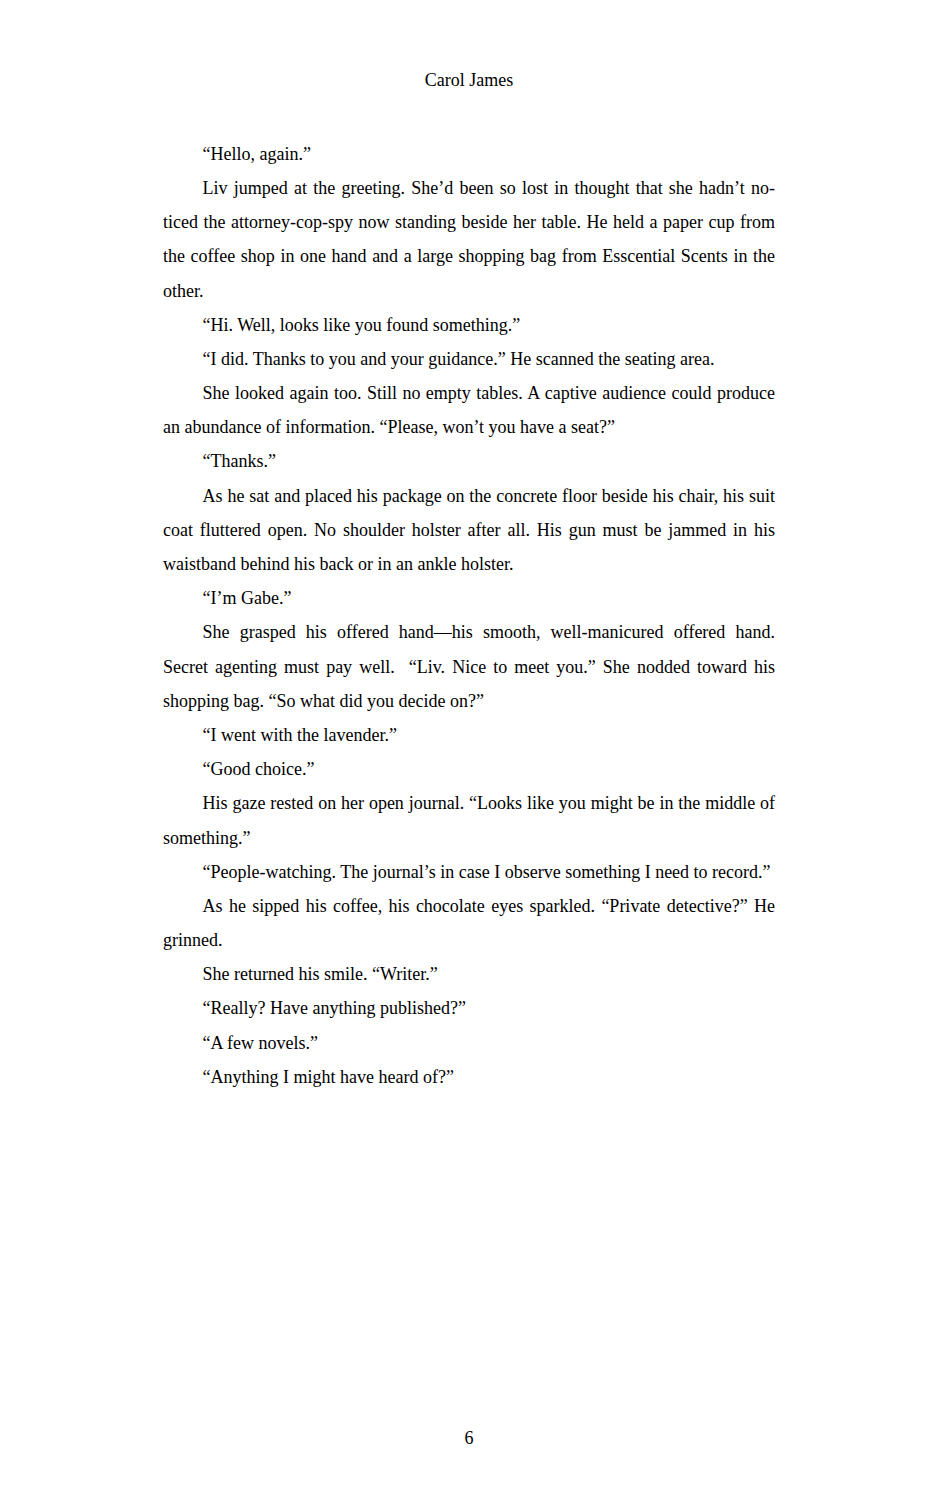Carol James
“Hello, again.”
Liv jumped at the greeting. She’d been so lost in thought that she hadn’t noticed the attorney-cop-spy now standing beside her table. He held a paper cup from the coffee shop in one hand and a large shopping bag from Esscential Scents in the other.
“Hi. Well, looks like you found something.”
“I did. Thanks to you and your guidance.” He scanned the seating area.
She looked again too. Still no empty tables. A captive audience could produce an abundance of information. “Please, won’t you have a seat?”
“Thanks.”
As he sat and placed his package on the concrete floor beside his chair, his suit coat fluttered open. No shoulder holster after all. His gun must be jammed in his waistband behind his back or in an ankle holster.
“I’m Gabe.”
She grasped his offered hand—his smooth, well-manicured offered hand. Secret agenting must pay well. “Liv. Nice to meet you.” She nodded toward his shopping bag. “So what did you decide on?”
“I went with the lavender.”
“Good choice.”
His gaze rested on her open journal. “Looks like you might be in the middle of something.”
“People-watching. The journal’s in case I observe something I need to record.”
As he sipped his coffee, his chocolate eyes sparkled. “Private detective?” He grinned.
She returned his smile. “Writer.”
“Really? Have anything published?”
“A few novels.”
“Anything I might have heard of?”
6